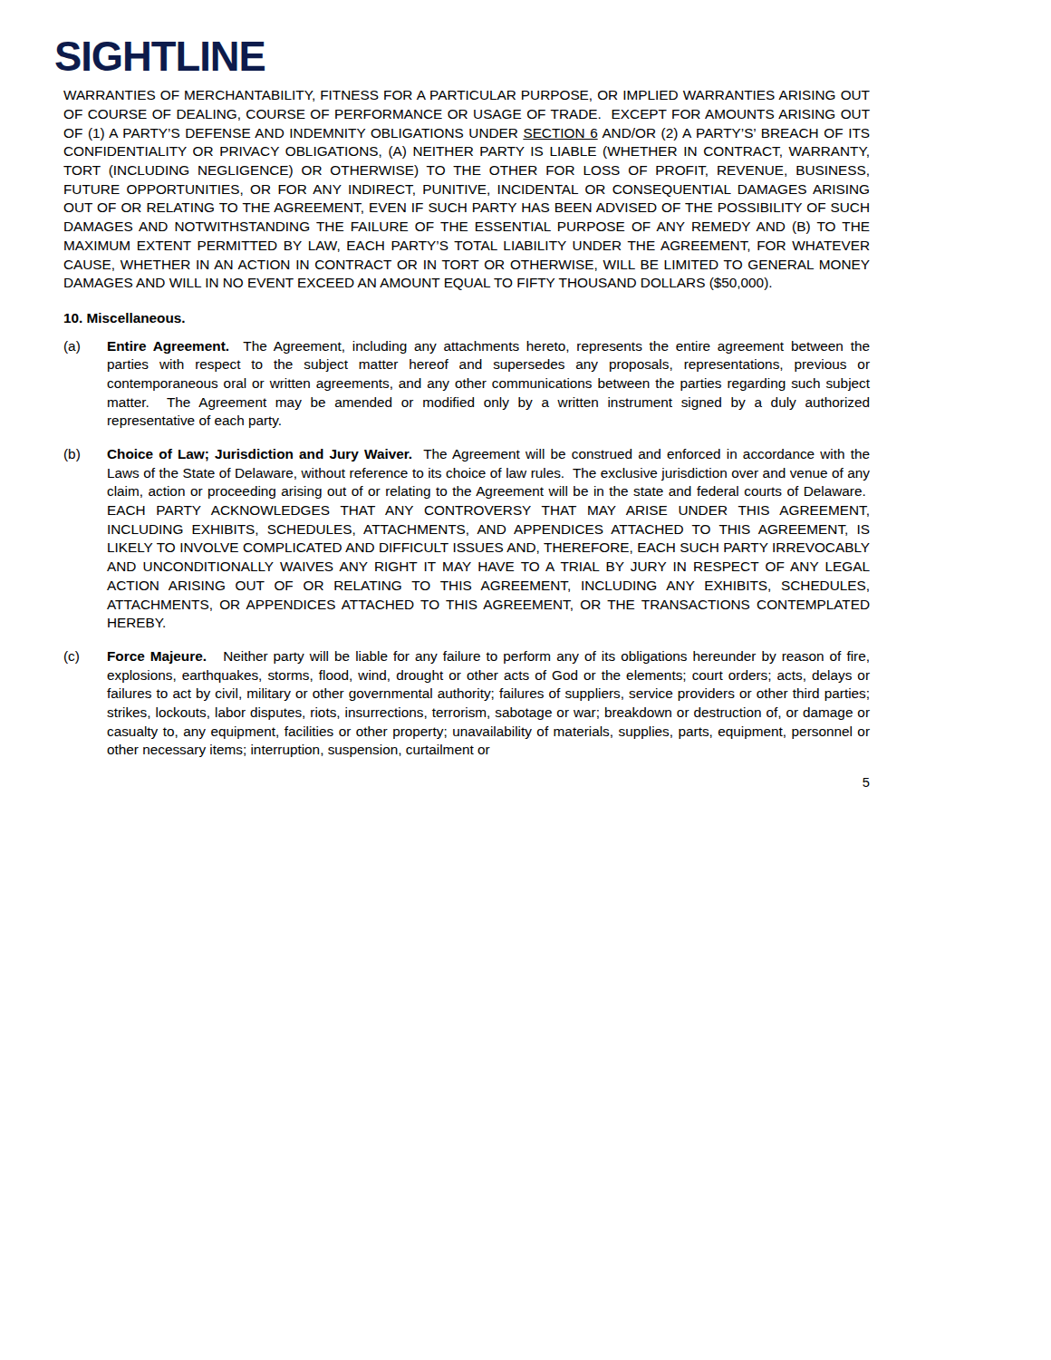SIGHTLINE
Warranties of merchantability, fitness for a particular purpose, or implied warranties arising out of course of dealing, course of performance or usage of trade. Except for amounts arising out of (1) a party’s defense and indemnity obligations under Section 6 and/or (2) a party’s’ breach of its confidentiality or privacy obligations, (a) neither party is liable (whether in contract, warranty, tort (including negligence) or otherwise) to the other for loss of profit, revenue, business, future opportunities, or for any indirect, punitive, incidental or consequential damages arising out of or relating to the Agreement, even if such party has been advised of the possibility of such damages and notwithstanding the failure of the essential purpose of any remedy and (b) to the maximum extent permitted by law, each party’s total liability under the Agreement, for whatever cause, whether in an action in contract or in tort or otherwise, will be limited to general money damages and will in no event exceed an amount equal to fifty thousand dollars ($50,000).
10. Miscellaneous.
(a) Entire Agreement. The Agreement, including any attachments hereto, represents the entire agreement between the parties with respect to the subject matter hereof and supersedes any proposals, representations, previous or contemporaneous oral or written agreements, and any other communications between the parties regarding such subject matter. The Agreement may be amended or modified only by a written instrument signed by a duly authorized representative of each party.
(b) Choice of Law; Jurisdiction and Jury Waiver. The Agreement will be construed and enforced in accordance with the Laws of the State of Delaware, without reference to its choice of law rules. The exclusive jurisdiction over and venue of any claim, action or proceeding arising out of or relating to the Agreement will be in the state and federal courts of Delaware. Each party acknowledges that any controversy that may arise under this Agreement, including exhibits, schedules, attachments, and appendices attached to this Agreement, is likely to involve complicated and difficult issues and, therefore, each such party irrevocably and unconditionally waives any right it may have to a trial by jury in respect of any legal action arising out of or relating to this Agreement, including any exhibits, schedules, attachments, or appendices attached to this Agreement, or the transactions contemplated hereby.
(c) Force Majeure. Neither party will be liable for any failure to perform any of its obligations hereunder by reason of fire, explosions, earthquakes, storms, flood, wind, drought or other acts of God or the elements; court orders; acts, delays or failures to act by civil, military or other governmental authority; failures of suppliers, service providers or other third parties; strikes, lockouts, labor disputes, riots, insurrections, terrorism, sabotage or war; breakdown or destruction of, or damage or casualty to, any equipment, facilities or other property; unavailability of materials, supplies, parts, equipment, personnel or other necessary items; interruption, suspension, curtailment or
5